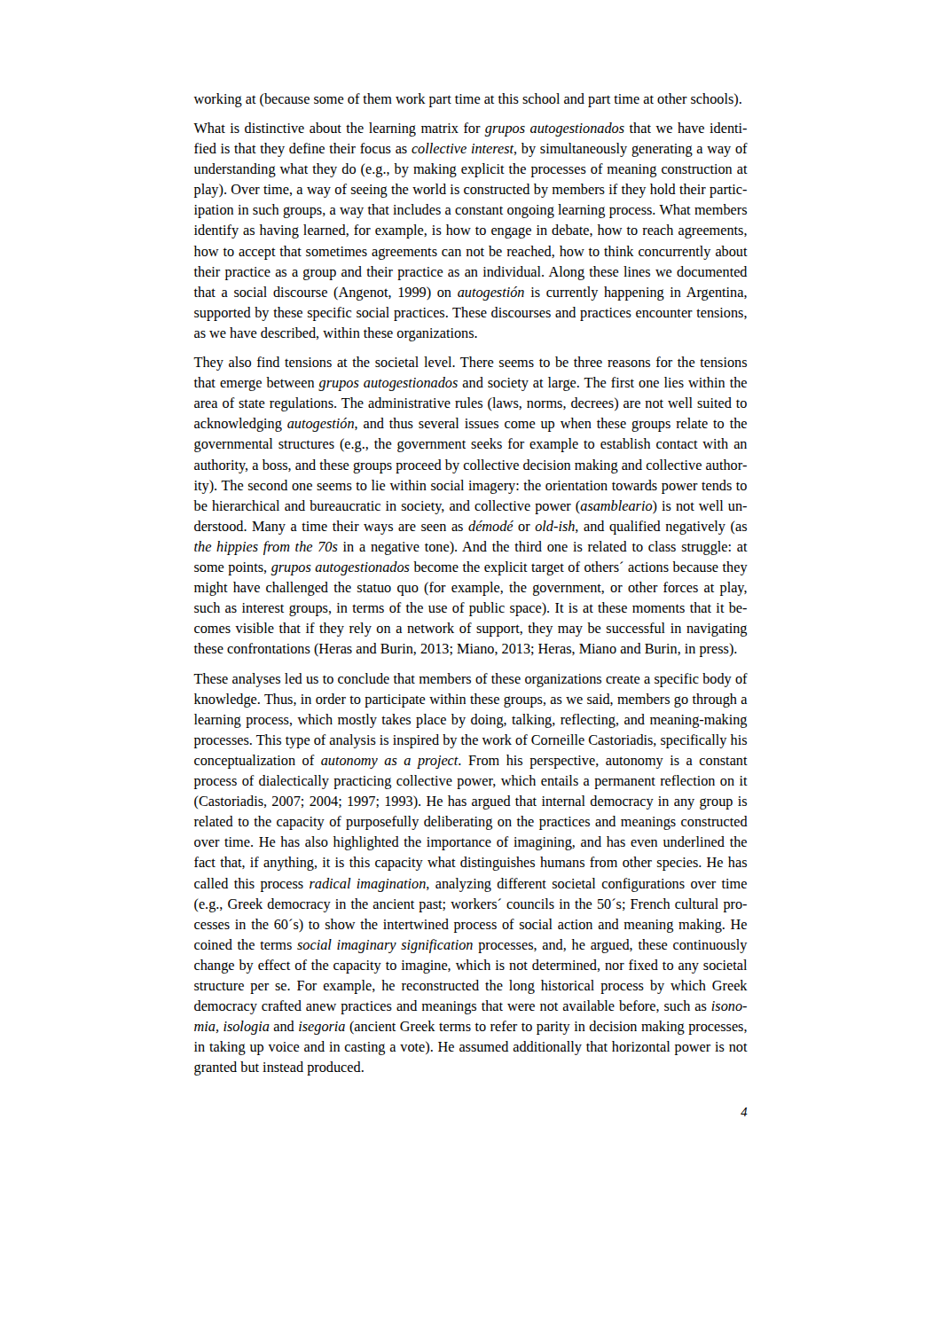working at (because some of them work part time at this school and part time at other schools).
What is distinctive about the learning matrix for grupos autogestionados that we have identified is that they define their focus as collective interest, by simultaneously generating a way of understanding what they do (e.g., by making explicit the processes of meaning construction at play). Over time, a way of seeing the world is constructed by members if they hold their participation in such groups, a way that includes a constant ongoing learning process. What members identify as having learned, for example, is how to engage in debate, how to reach agreements, how to accept that sometimes agreements can not be reached, how to think concurrently about their practice as a group and their practice as an individual. Along these lines we documented that a social discourse (Angenot, 1999) on autogestión is currently happening in Argentina, supported by these specific social practices. These discourses and practices encounter tensions, as we have described, within these organizations.
They also find tensions at the societal level. There seems to be three reasons for the tensions that emerge between grupos autogestionados and society at large. The first one lies within the area of state regulations. The administrative rules (laws, norms, decrees) are not well suited to acknowledging autogestión, and thus several issues come up when these groups relate to the governmental structures (e.g., the government seeks for example to establish contact with an authority, a boss, and these groups proceed by collective decision making and collective authority). The second one seems to lie within social imagery: the orientation towards power tends to be hierarchical and bureaucratic in society, and collective power (asambleario) is not well understood. Many a time their ways are seen as démodé or old-ish, and qualified negatively (as the hippies from the 70s in a negative tone). And the third one is related to class struggle: at some points, grupos autogestionados become the explicit target of others´ actions because they might have challenged the statuo quo (for example, the government, or other forces at play, such as interest groups, in terms of the use of public space). It is at these moments that it becomes visible that if they rely on a network of support, they may be successful in navigating these confrontations (Heras and Burin, 2013; Miano, 2013; Heras, Miano and Burin, in press).
These analyses led us to conclude that members of these organizations create a specific body of knowledge. Thus, in order to participate within these groups, as we said, members go through a learning process, which mostly takes place by doing, talking, reflecting, and meaning-making processes. This type of analysis is inspired by the work of Corneille Castoriadis, specifically his conceptualization of autonomy as a project. From his perspective, autonomy is a constant process of dialectically practicing collective power, which entails a permanent reflection on it (Castoriadis, 2007; 2004; 1997; 1993). He has argued that internal democracy in any group is related to the capacity of purposefully deliberating on the practices and meanings constructed over time. He has also highlighted the importance of imagining, and has even underlined the fact that, if anything, it is this capacity what distinguishes humans from other species. He has called this process radical imagination, analyzing different societal configurations over time (e.g., Greek democracy in the ancient past; workers´ councils in the 50´s; French cultural processes in the 60´s) to show the intertwined process of social action and meaning making. He coined the terms social imaginary signification processes, and, he argued, these continuously change by effect of the capacity to imagine, which is not determined, nor fixed to any societal structure per se. For example, he reconstructed the long historical process by which Greek democracy crafted anew practices and meanings that were not available before, such as isonomia, isologia and isegoria (ancient Greek terms to refer to parity in decision making processes, in taking up voice and in casting a vote). He assumed additionally that horizontal power is not granted but instead produced.
4